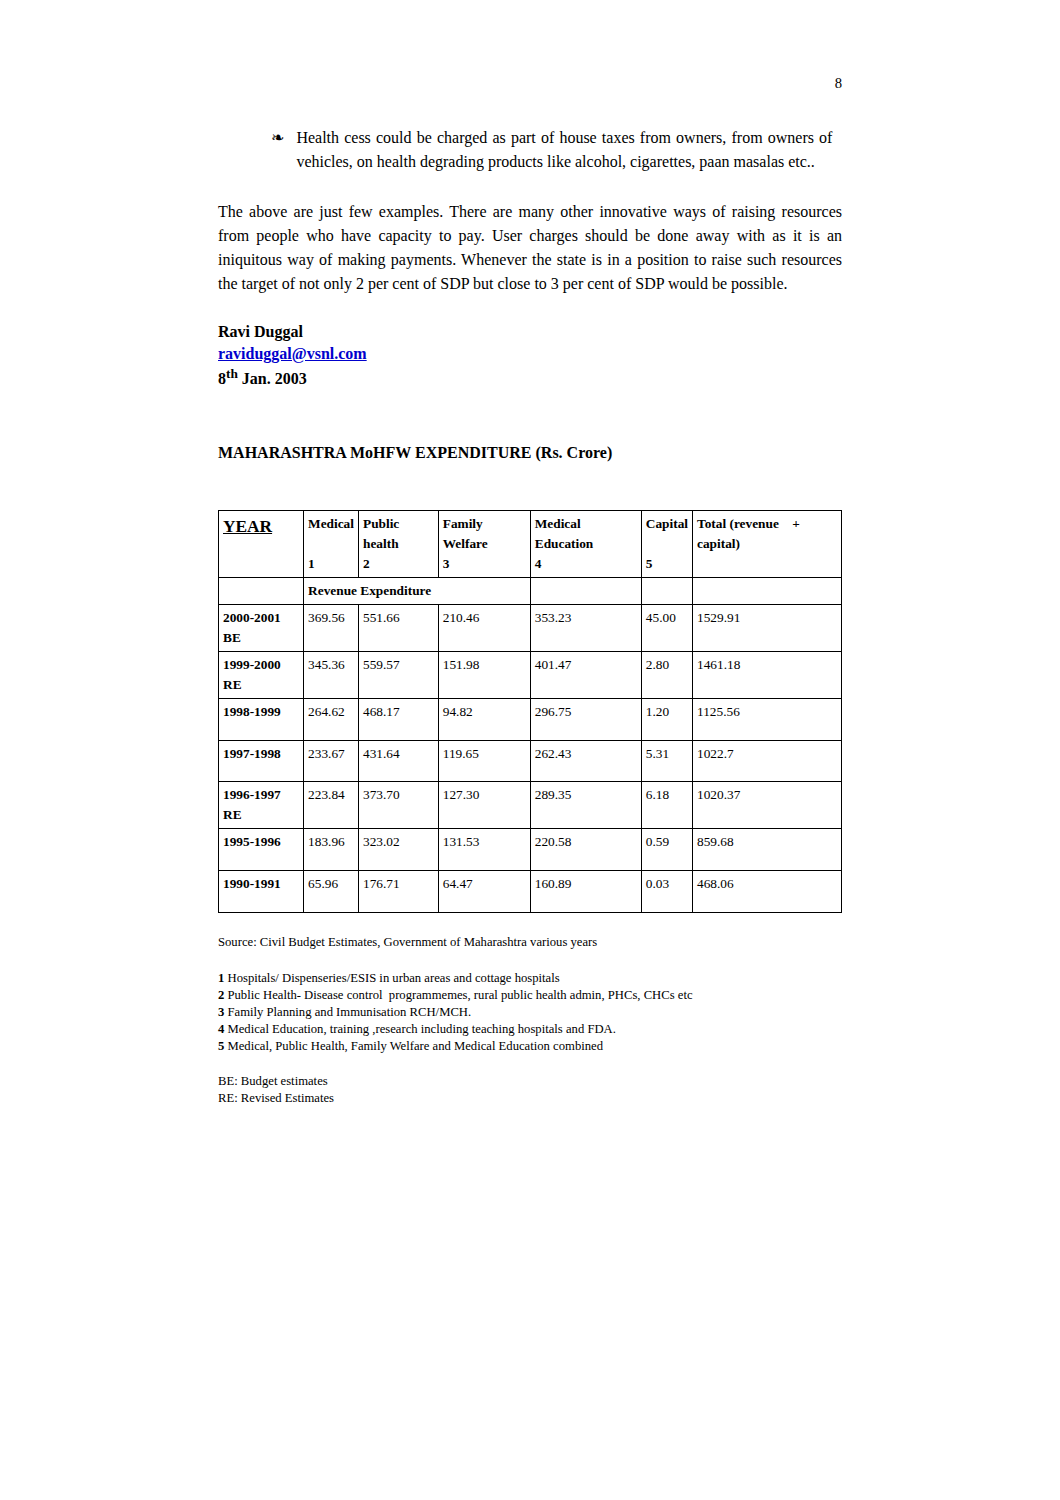8
❧ Health cess could be charged as part of house taxes from owners, from owners of vehicles, on health degrading products like alcohol, cigarettes, paan masalas etc..
The above are just few examples. There are many other innovative ways of raising resources from people who have capacity to pay. User charges should be done away with as it is an iniquitous way of making payments. Whenever the state is in a position to raise such resources the target of not only 2 per cent of SDP but close to 3 per cent of SDP would be possible.
Ravi Duggal
raviduggal@vsnl.com
8th Jan. 2003
MAHARASHTRA MoHFW EXPENDITURE (Rs. Crore)
| YEAR | Medical 1 | Public health 2 | Family Welfare 3 | Medical Education 4 | Capital 5 | Total (revenue + capital) |
| --- | --- | --- | --- | --- | --- | --- |
| | Revenue Expenditure | | | |
| 2000-2001 BE | 369.56 | 551.66 | 210.46 | 353.23 | 45.00 | 1529.91 |
| 1999-2000 RE | 345.36 | 559.57 | 151.98 | 401.47 | 2.80 | 1461.18 |
| 1998-1999 | 264.62 | 468.17 | 94.82 | 296.75 | 1.20 | 1125.56 |
| 1997-1998 | 233.67 | 431.64 | 119.65 | 262.43 | 5.31 | 1022.7 |
| 1996-1997 RE | 223.84 | 373.70 | 127.30 | 289.35 | 6.18 | 1020.37 |
| 1995-1996 | 183.96 | 323.02 | 131.53 | 220.58 | 0.59 | 859.68 |
| 1990-1991 | 65.96 | 176.71 | 64.47 | 160.89 | 0.03 | 468.06 |
Source: Civil Budget Estimates, Government of Maharashtra various years
1 Hospitals/ Dispenseries/ESIS in urban areas and cottage hospitals
2 Public Health- Disease control programmemes, rural public health admin, PHCs, CHCs etc
3 Family Planning and Immunisation RCH/MCH.
4 Medical Education, training ,research including teaching hospitals and FDA.
5 Medical, Public Health, Family Welfare and Medical Education combined
BE: Budget estimates
RE: Revised Estimates